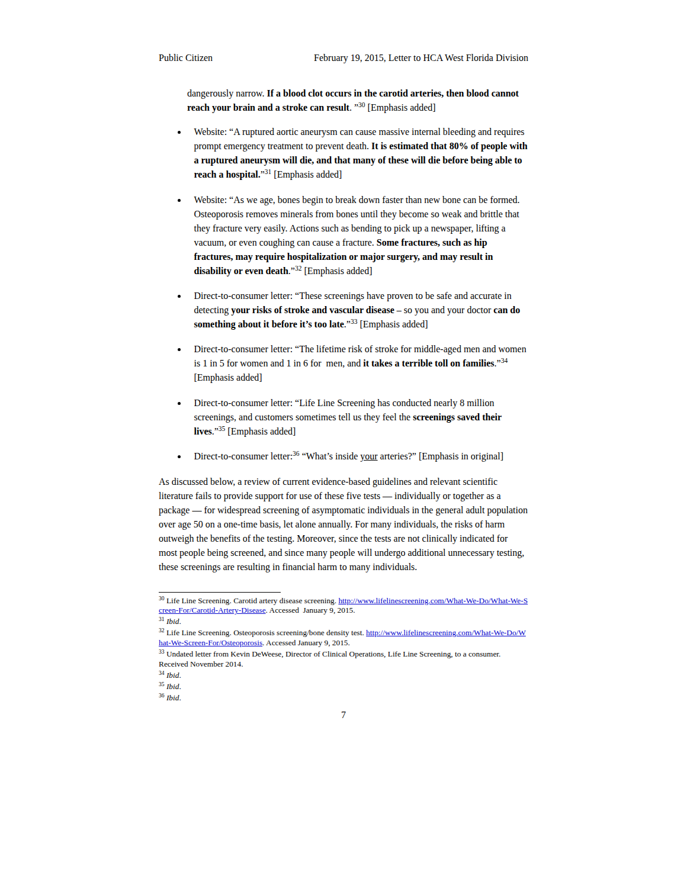Public Citizen
February 19, 2015, Letter to HCA West Florida Division
dangerously narrow. If a blood clot occurs in the carotid arteries, then blood cannot reach your brain and a stroke can result. ”30 [Emphasis added]
Website: “A ruptured aortic aneurysm can cause massive internal bleeding and requires prompt emergency treatment to prevent death. It is estimated that 80% of people with a ruptured aneurysm will die, and that many of these will die before being able to reach a hospital.”31 [Emphasis added]
Website: “As we age, bones begin to break down faster than new bone can be formed. Osteoporosis removes minerals from bones until they become so weak and brittle that they fracture very easily. Actions such as bending to pick up a newspaper, lifting a vacuum, or even coughing can cause a fracture. Some fractures, such as hip fractures, may require hospitalization or major surgery, and may result in disability or even death.”32 [Emphasis added]
Direct-to-consumer letter: “These screenings have proven to be safe and accurate in detecting your risks of stroke and vascular disease – so you and your doctor can do something about it before it’s too late.”33 [Emphasis added]
Direct-to-consumer letter: “The lifetime risk of stroke for middle-aged men and women is 1 in 5 for women and 1 in 6 for men, and it takes a terrible toll on families.”34 [Emphasis added]
Direct-to-consumer letter: “Life Line Screening has conducted nearly 8 million screenings, and customers sometimes tell us they feel the screenings saved their lives.”35 [Emphasis added]
Direct-to-consumer letter:36 “What’s inside your arteries?” [Emphasis in original]
As discussed below, a review of current evidence-based guidelines and relevant scientific literature fails to provide support for use of these five tests — individually or together as a package — for widespread screening of asymptomatic individuals in the general adult population over age 50 on a one-time basis, let alone annually. For many individuals, the risks of harm outweigh the benefits of the testing. Moreover, since the tests are not clinically indicated for most people being screened, and since many people will undergo additional unnecessary testing, these screenings are resulting in financial harm to many individuals.
30 Life Line Screening. Carotid artery disease screening. http://www.lifelinescreening.com/What-We-Do/What-We-Screen-For/Carotid-Artery-Disease. Accessed January 9, 2015.
31 Ibid.
32 Life Line Screening. Osteoporosis screening/bone density test. http://www.lifelinescreening.com/What-We-Do/What-We-Screen-For/Osteoporosis. Accessed January 9, 2015.
33 Undated letter from Kevin DeWeese, Director of Clinical Operations, Life Line Screening, to a consumer. Received November 2014.
34 Ibid.
35 Ibid.
36 Ibid.
7